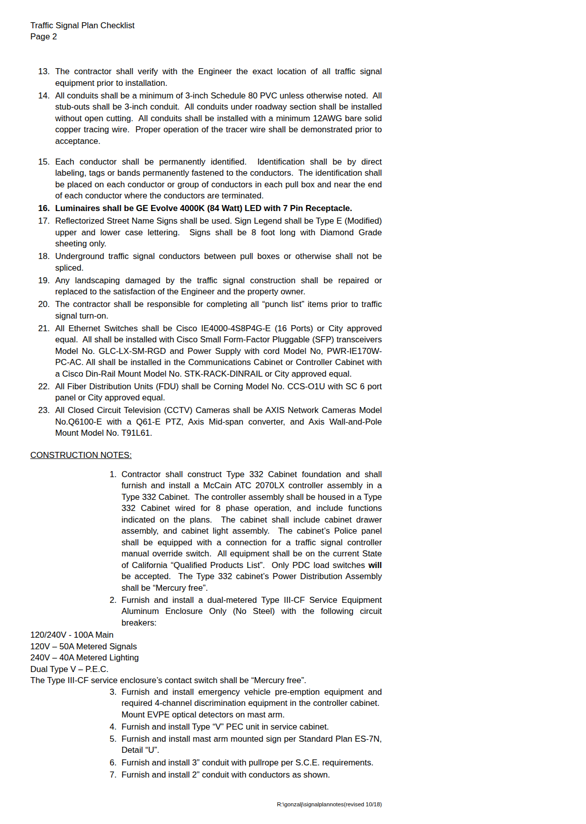Traffic Signal Plan Checklist
Page 2
The contractor shall verify with the Engineer the exact location of all traffic signal equipment prior to installation.
All conduits shall be a minimum of 3-inch Schedule 80 PVC unless otherwise noted. All stub-outs shall be 3-inch conduit. All conduits under roadway section shall be installed without open cutting. All conduits shall be installed with a minimum 12AWG bare solid copper tracing wire. Proper operation of the tracer wire shall be demonstrated prior to acceptance.
Each conductor shall be permanently identified. Identification shall be by direct labeling, tags or bands permanently fastened to the conductors. The identification shall be placed on each conductor or group of conductors in each pull box and near the end of each conductor where the conductors are terminated.
Luminaires shall be GE Evolve 4000K (84 Watt) LED with 7 Pin Receptacle.
Reflectorized Street Name Signs shall be used. Sign Legend shall be Type E (Modified) upper and lower case lettering. Signs shall be 8 foot long with Diamond Grade sheeting only.
Underground traffic signal conductors between pull boxes or otherwise shall not be spliced.
Any landscaping damaged by the traffic signal construction shall be repaired or replaced to the satisfaction of the Engineer and the property owner.
The contractor shall be responsible for completing all “punch list” items prior to traffic signal turn-on.
All Ethernet Switches shall be Cisco IE4000-4S8P4G-E (16 Ports) or City approved equal. All shall be installed with Cisco Small Form-Factor Pluggable (SFP) transceivers Model No. GLC-LX-SM-RGD and Power Supply with cord Model No, PWR-IE170W-PC-AC. All shall be installed in the Communications Cabinet or Controller Cabinet with a Cisco Din-Rail Mount Model No. STK-RACK-DINRAIL or City approved equal.
All Fiber Distribution Units (FDU) shall be Corning Model No. CCS-O1U with SC 6 port panel or City approved equal.
All Closed Circuit Television (CCTV) Cameras shall be AXIS Network Cameras Model No.Q6100-E with a Q61-E PTZ, Axis Mid-span converter, and Axis Wall-and-Pole Mount Model No. T91L61.
CONSTRUCTION NOTES:
Contractor shall construct Type 332 Cabinet foundation and shall furnish and install a McCain ATC 2070LX controller assembly in a Type 332 Cabinet. The controller assembly shall be housed in a Type 332 Cabinet wired for 8 phase operation, and include functions indicated on the plans. The cabinet shall include cabinet drawer assembly, and cabinet light assembly. The cabinet’s Police panel shall be equipped with a connection for a traffic signal controller manual override switch. All equipment shall be on the current State of California “Qualified Products List”. Only PDC load switches will be accepted. The Type 332 cabinet’s Power Distribution Assembly shall be “Mercury free”.
Furnish and install a dual-metered Type III-CF Service Equipment Aluminum Enclosure Only (No Steel) with the following circuit breakers:
120/240V - 100A Main
120V – 50A Metered Signals
240V – 40A Metered Lighting
Dual Type V – P.E.C.
The Type III-CF service enclosure’s contact switch shall be “Mercury free”.
Furnish and install emergency vehicle pre-emption equipment and required 4-channel discrimination equipment in the controller cabinet. Mount EVPE optical detectors on mast arm.
Furnish and install Type “V” PEC unit in service cabinet.
Furnish and install mast arm mounted sign per Standard Plan ES-7N, Detail “U”.
Furnish and install 3” conduit with pullrope per S.C.E. requirements.
Furnish and install 2” conduit with conductors as shown.
R:\gonzalj\signalplannotes(revised 10/18)